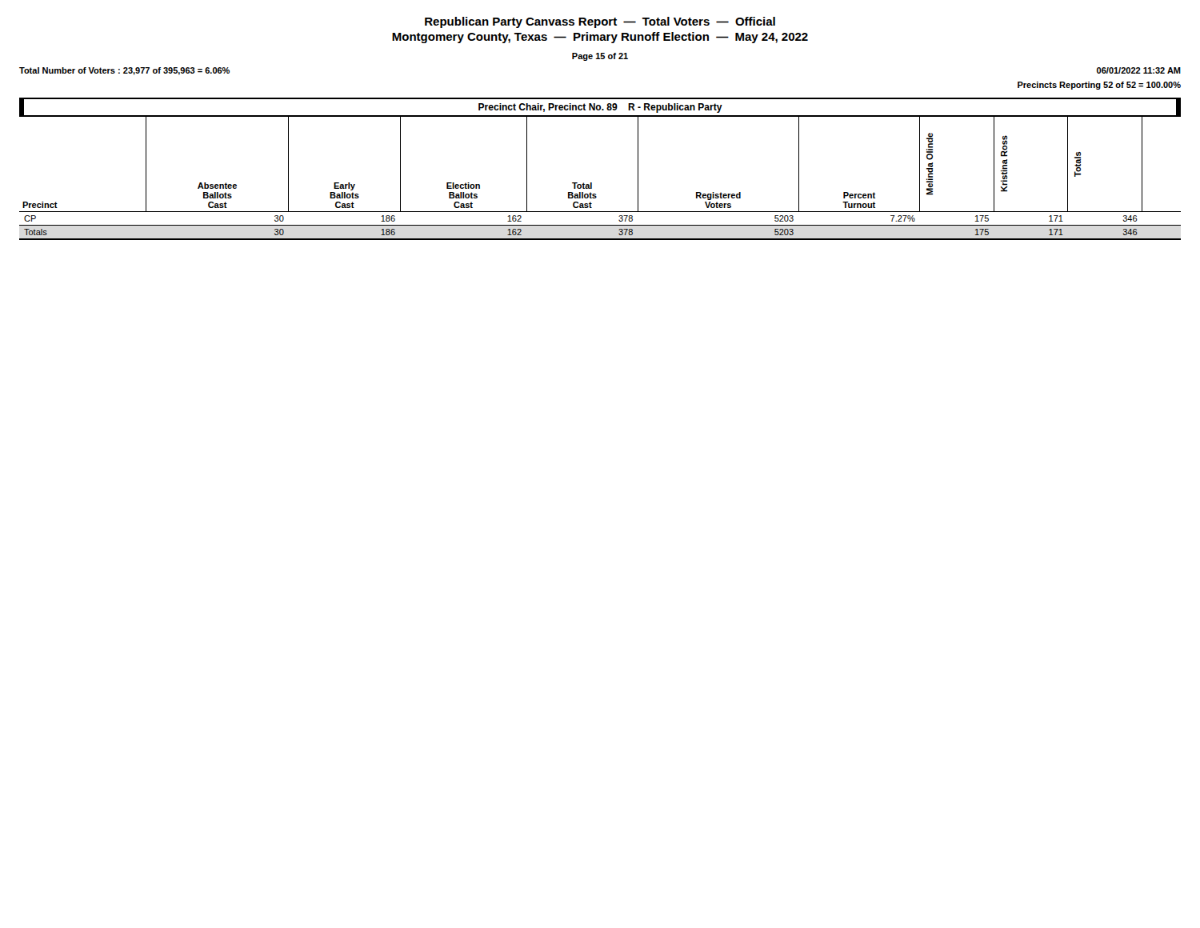Republican Party Canvass Report — Total Voters — Official
Montgomery County, Texas — Primary Runoff Election — May 24, 2022
Page 15 of 21
Total Number of Voters : 23,977 of 395,963 = 6.06%
06/01/2022 11:32 AM
Precincts Reporting 52 of 52 = 100.00%
Precinct Chair, Precinct No. 89 R - Republican Party
| Precinct | Absentee Ballots Cast | Early Ballots Cast | Election Ballots Cast | Total Ballots Cast | Registered Voters | Percent Turnout | Melinda Olinde | Kristina Ross | Totals | |
| --- | --- | --- | --- | --- | --- | --- | --- | --- | --- | --- |
| CP | 30 | 186 | 162 | 378 | 5203 | 7.27% | 175 | 171 | 346 | |
| Totals | 30 | 186 | 162 | 378 | 5203 | | 175 | 171 | 346 | |